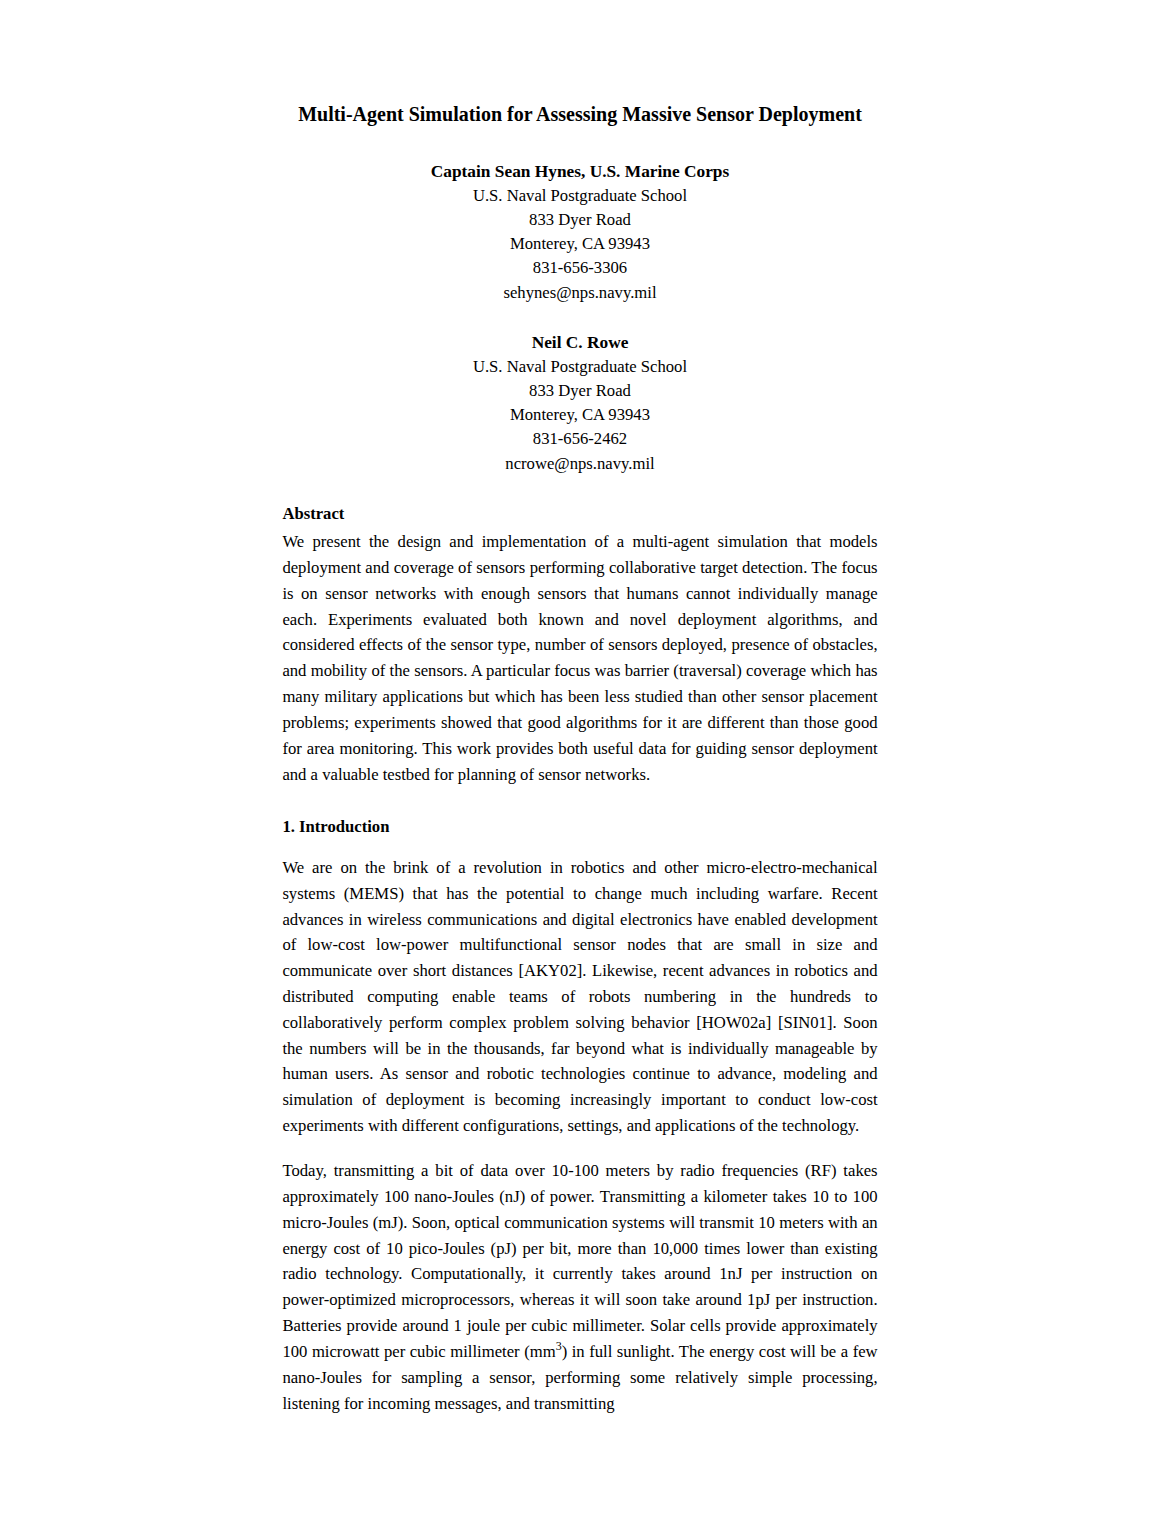Multi-Agent Simulation for Assessing Massive Sensor Deployment
Captain Sean Hynes, U.S. Marine Corps
U.S. Naval Postgraduate School
833 Dyer Road
Monterey, CA 93943
831-656-3306
sehynes@nps.navy.mil
Neil C. Rowe
U.S. Naval Postgraduate School
833 Dyer Road
Monterey, CA 93943
831-656-2462
ncrowe@nps.navy.mil
Abstract
We present the design and implementation of a multi-agent simulation that models deployment and coverage of sensors performing collaborative target detection. The focus is on sensor networks with enough sensors that humans cannot individually manage each. Experiments evaluated both known and novel deployment algorithms, and considered effects of the sensor type, number of sensors deployed, presence of obstacles, and mobility of the sensors. A particular focus was barrier (traversal) coverage which has many military applications but which has been less studied than other sensor placement problems; experiments showed that good algorithms for it are different than those good for area monitoring. This work provides both useful data for guiding sensor deployment and a valuable testbed for planning of sensor networks.
1. Introduction
We are on the brink of a revolution in robotics and other micro-electro-mechanical systems (MEMS) that has the potential to change much including warfare. Recent advances in wireless communications and digital electronics have enabled development of low-cost low-power multifunctional sensor nodes that are small in size and communicate over short distances [AKY02]. Likewise, recent advances in robotics and distributed computing enable teams of robots numbering in the hundreds to collaboratively perform complex problem solving behavior [HOW02a] [SIN01]. Soon the numbers will be in the thousands, far beyond what is individually manageable by human users. As sensor and robotic technologies continue to advance, modeling and simulation of deployment is becoming increasingly important to conduct low-cost experiments with different configurations, settings, and applications of the technology.
Today, transmitting a bit of data over 10-100 meters by radio frequencies (RF) takes approximately 100 nano-Joules (nJ) of power. Transmitting a kilometer takes 10 to 100 micro-Joules (mJ). Soon, optical communication systems will transmit 10 meters with an energy cost of 10 pico-Joules (pJ) per bit, more than 10,000 times lower than existing radio technology. Computationally, it currently takes around 1nJ per instruction on power-optimized microprocessors, whereas it will soon take around 1pJ per instruction. Batteries provide around 1 joule per cubic millimeter. Solar cells provide approximately 100 microwatt per cubic millimeter (mm3) in full sunlight. The energy cost will be a few nano-Joules for sampling a sensor, performing some relatively simple processing, listening for incoming messages, and transmitting